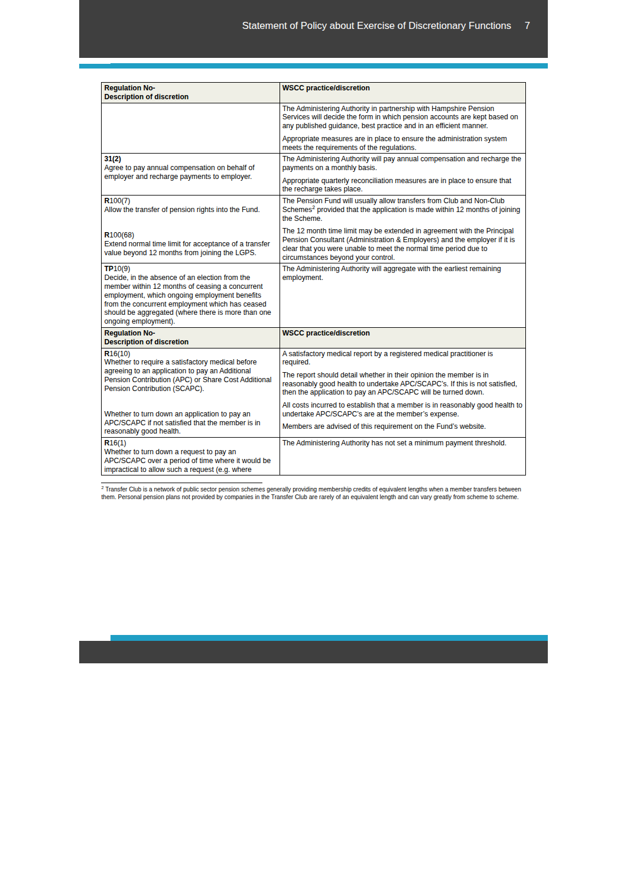Statement of Policy about Exercise of Discretionary Functions7
| Regulation No- Description of discretion | WSCC practice/discretion |
| --- | --- |
| | The Administering Authority in partnership with Hampshire Pension Services will decide the form in which pension accounts are kept based on any published guidance, best practice and in an efficient manner. Appropriate measures are in place to ensure the administration system meets the requirements of the regulations. |
| 31(2) Agree to pay annual compensation on behalf of employer and recharge payments to employer. | The Administering Authority will pay annual compensation and recharge the payments on a monthly basis. Appropriate quarterly reconciliation measures are in place to ensure that the recharge takes place. |
| R 100(7) Allow the transfer of pension rights into the Fund. R 100(68) Extend normal time limit for acceptance of a transfer value beyond 12 months from joining the LGPS. | The Pension Fund will usually allow transfers from Club and Non-Club Schemes 2 provided that the application is made within 12 months of joining the Scheme. The 12 month time limit may be extended in agreement with the Principal Pension Consultant (Administration & Employers) and the employer if it is clear that you were unable to meet the normal time period due to circumstances beyond your control. |
| TP 10(9) Decide, in the absence of an election from the member within 12 months of ceasing a concurrent employment, which ongoing employment benefits from the concurrent employment which has ceased should be aggregated (where there is more than one ongoing employment). | The Administering Authority will aggregate with the earliest remaining employment. |
| Regulation No- Description of discretion | WSCC practice/discretion |
| R 16(10) Whether to require a satisfactory medical before agreeing to an application to pay an Additional Pension Contribution (APC) or Share Cost Additional Pension Contribution (SCAPC). Whether to turn down an application to pay an APC/SCAPC if not satisfied that the member is in reasonably good health. | A satisfactory medical report by a registered medical practitioner is required. The report should detail whether in their opinion the member is in reasonably good health to undertake APC/SCAPC’s. If this is not satisfied, then the application to pay an APC/SCAPC will be turned down. All costs incurred to establish that a member is in reasonably good health to undertake APC/SCAPC’s are at the member’s expense. Members are advised of this requirement on the Fund’s website. |
| R 16(1) Whether to turn down a request to pay an APC/SCAPC over a period of time where it would be impractical to allow such a request (e.g. where | The Administering Authority has not set a minimum payment threshold. |
2 Transfer Club is a network of public sector pension schemes generally providing membership credits of equivalent lengths when a member transfers between them. Personal pension plans not provided by companies in the Transfer Club are rarely of an equivalent length and can vary greatly from scheme to scheme.